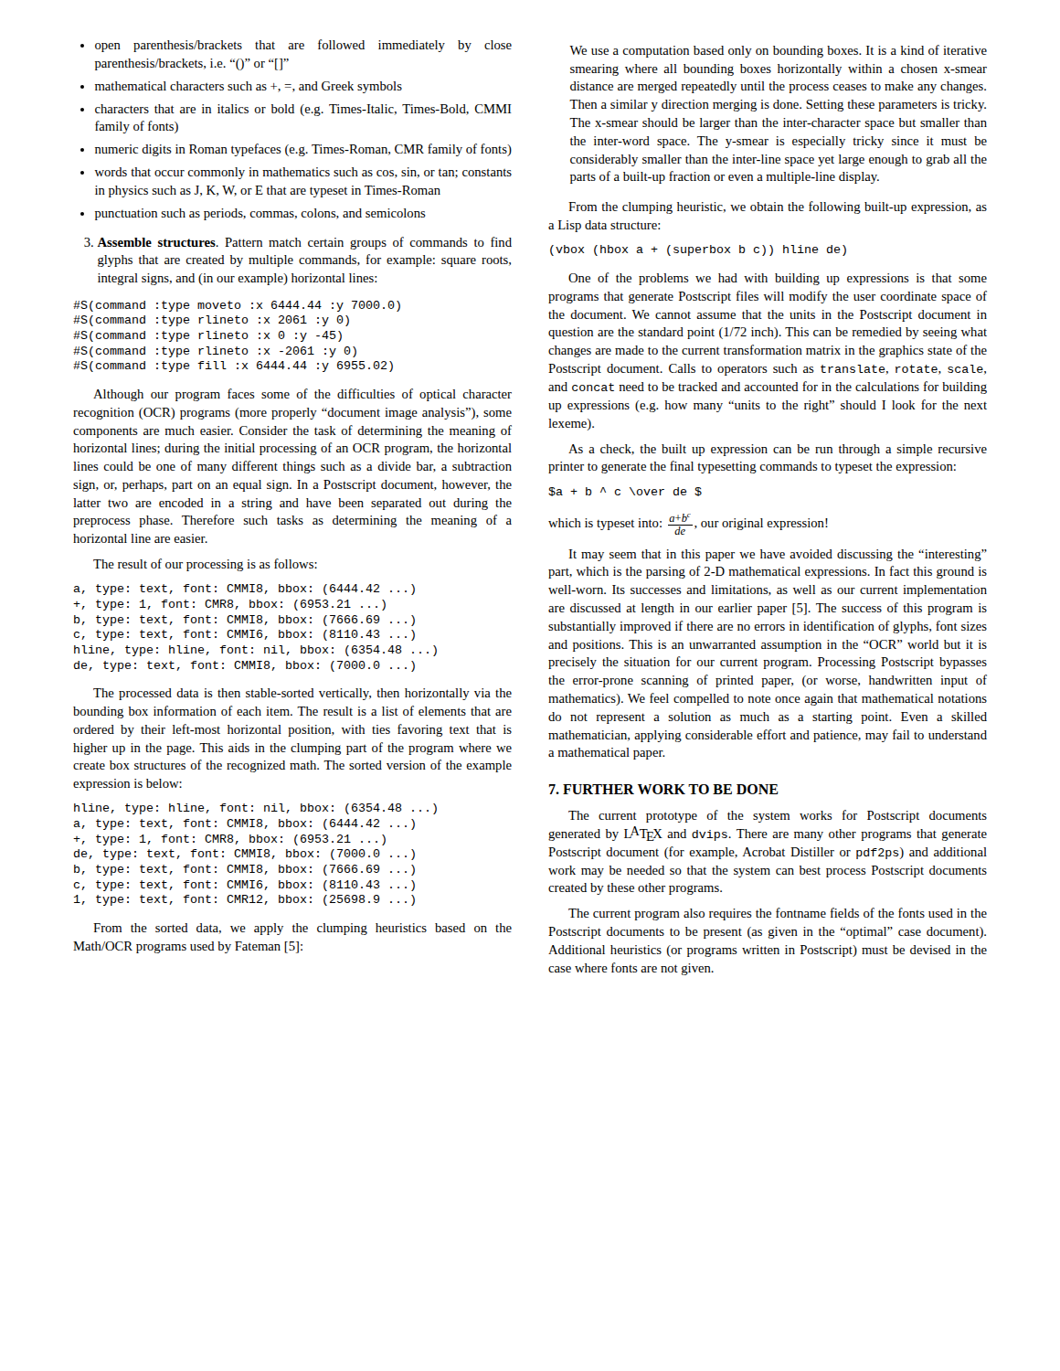open parenthesis/brackets that are followed immediately by close parenthesis/brackets, i.e. “()” or “[]”
mathematical characters such as +, =, and Greek symbols
characters that are in italics or bold (e.g. Times-Italic, Times-Bold, CMMI family of fonts)
numeric digits in Roman typefaces (e.g. Times-Roman, CMR family of fonts)
words that occur commonly in mathematics such as cos, sin, or tan; constants in physics such as J, K, W, or E that are typeset in Times-Roman
punctuation such as periods, commas, colons, and semicolons
Assemble structures. Pattern match certain groups of commands to find glyphs that are created by multiple commands, for example: square roots, integral signs, and (in our example) horizontal lines:
#S(command :type moveto :x 6444.44 :y 7000.0)
#S(command :type rlineto :x 2061 :y 0)
#S(command :type rlineto :x 0 :y -45)
#S(command :type rlineto :x -2061 :y 0)
#S(command :type fill :x 6444.44 :y 6955.02)
Although our program faces some of the difficulties of optical character recognition (OCR) programs (more properly “document image analysis”), some components are much easier. Consider the task of determining the meaning of horizontal lines; during the initial processing of an OCR program, the horizontal lines could be one of many different things such as a divide bar, a subtraction sign, or, perhaps, part on an equal sign. In a Postscript document, however, the latter two are encoded in a string and have been separated out during the preprocess phase. Therefore such tasks as determining the meaning of a horizontal line are easier.
The result of our processing is as follows:
a, type: text, font: CMMI8, bbox: (6444.42 ...)
+, type: 1, font: CMR8, bbox: (6953.21 ...)
b, type: text, font: CMMI8, bbox: (7666.69 ...)
c, type: text, font: CMMI6, bbox: (8110.43 ...)
hline, type: hline, font: nil, bbox: (6354.48 ...)
de, type: text, font: CMMI8, bbox: (7000.0 ...)
The processed data is then stable-sorted vertically, then horizontally via the bounding box information of each item. The result is a list of elements that are ordered by their left-most horizontal position, with ties favoring text that is higher up in the page. This aids in the clumping part of the program where we create box structures of the recognized math. The sorted version of the example expression is below:
hline, type: hline, font: nil, bbox: (6354.48 ...)
a, type: text, font: CMMI8, bbox: (6444.42 ...)
+, type: 1, font: CMR8, bbox: (6953.21 ...)
de, type: text, font: CMMI8, bbox: (7000.0 ...)
b, type: text, font: CMMI8, bbox: (7666.69 ...)
c, type: text, font: CMMI6, bbox: (8110.43 ...)
1, type: text, font: CMR12, bbox: (25698.9 ...)
From the sorted data, we apply the clumping heuristics based on the Math/OCR programs used by Fateman [5]:
We use a computation based only on bounding boxes. It is a kind of iterative smearing where all bounding boxes horizontally within a chosen x-smear distance are merged repeatedly until the process ceases to make any changes. Then a similar y direction merging is done. Setting these parameters is tricky. The x-smear should be larger than the inter-character space but smaller than the inter-word space. The y-smear is especially tricky since it must be considerably smaller than the inter-line space yet large enough to grab all the parts of a built-up fraction or even a multiple-line display.
From the clumping heuristic, we obtain the following built-up expression, as a Lisp data structure:
(vbox (hbox a + (superbox b c)) hline de)
One of the problems we had with building up expressions is that some programs that generate Postscript files will modify the user coordinate space of the document. We cannot assume that the units in the Postscript document in question are the standard point (1/72 inch). This can be remedied by seeing what changes are made to the current transformation matrix in the graphics state of the Postscript document. Calls to operators such as translate, rotate, scale, and concat need to be tracked and accounted for in the calculations for building up expressions (e.g. how many “units to the right” should I look for the next lexeme).
As a check, the built up expression can be run through a simple recursive printer to generate the final typesetting commands to typeset the expression:
$a + b ^ c \over de $
which is typeset into: a+bc de, our original expression!
It may seem that in this paper we have avoided discussing the “interesting” part, which is the parsing of 2-D mathematical expressions. In fact this ground is well-worn. Its successes and limitations, as well as our current implementation are discussed at length in our earlier paper [5]. The success of this program is substantially improved if there are no errors in identification of glyphs, font sizes and positions. This is an unwarranted assumption in the “OCR” world but it is precisely the situation for our current program. Processing Postscript bypasses the error-prone scanning of printed paper, (or worse, handwritten input of mathematics). We feel compelled to note once again that mathematical notations do not represent a solution as much as a starting point. Even a skilled mathematician, applying considerable effort and patience, may fail to understand a mathematical paper.
7. FURTHER WORK TO BE DONE
The current prototype of the system works for Postscript documents generated by LATEX and dvips. There are many other programs that generate Postscript document (for example, Acrobat Distiller or pdf2ps) and additional work may be needed so that the system can best process Postscript documents created by these other programs.
The current program also requires the fontname fields of the fonts used in the Postscript documents to be present (as given in the “optimal” case document). Additional heuristics (or programs written in Postscript) must be devised in the case where fonts are not given.